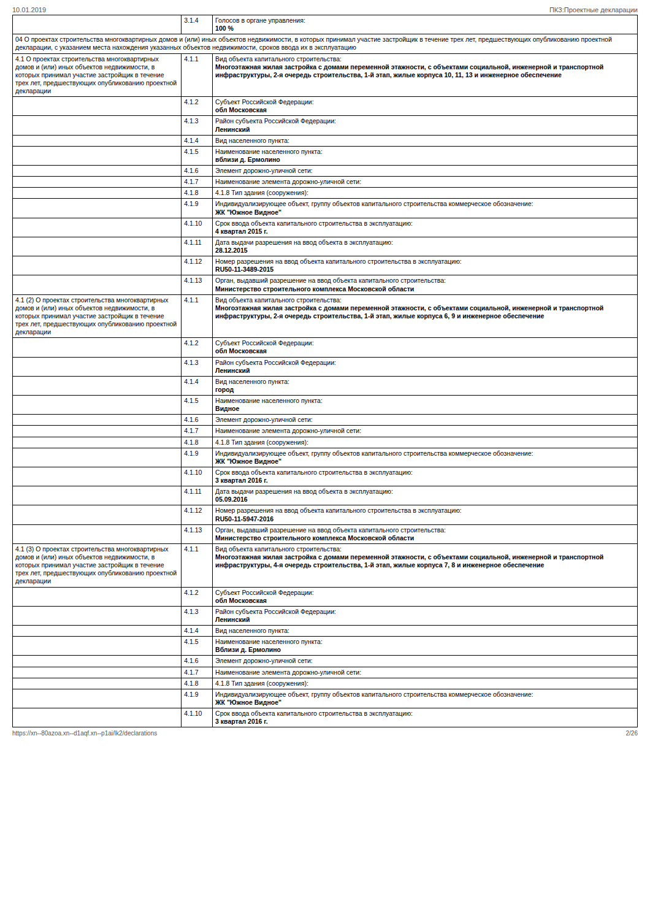10.01.2019 ПКЗ:Проектные декларации
| | 3.1.4 | Голосов в органе управления: 100 % |
| 04 О проектах строительства многоквартирных домов и (или) иных объектов недвижимости, в которых принимал участие застройщик в течение трех лет, предшествующих опубликованию проектной декларации, с указанием места нахождения указанных объектов недвижимости, сроков ввода их в эксплуатацию |
| 4.1 О проектах строительства многоквартирных домов и (или) иных объектов недвижимости, в которых принимал участие застройщик в течение трех лет, предшествующих опубликованию проектной декларации | 4.1.1 | Вид объекта капитального строительства: Многоэтажная жилая застройка с домами переменной этажности, с объектами социальной, инженерной и транспортной инфраструктуры, 2-я очередь строительства, 1-й этап, жилые корпуса 10, 11, 13 и инженерное обеспечение |
| | 4.1.2 | Субъект Российской Федерации: обл Московская |
| | 4.1.3 | Район субъекта Российской Федерации: Ленинский |
| | 4.1.4 | Вид населенного пункта: |
| | 4.1.5 | Наименование населенного пункта: вблизи д. Ермолино |
| | 4.1.6 | Элемент дорожно-уличной сети: |
| | 4.1.7 | Наименование элемента дорожно-уличной сети: |
| | 4.1.8 | 4.1.8 Тип здания (сооружения): |
| | 4.1.9 | Индивидуализирующее объект, группу объектов капитального строительства коммерческое обозначение: ЖК "Южное Видное" |
| | 4.1.10 | Срок ввода объекта капитального строительства в эксплуатацию: 4 квартал 2015 г. |
| | 4.1.11 | Дата выдачи разрешения на ввод объекта в эксплуатацию: 28.12.2015 |
| | 4.1.12 | Номер разрешения на ввод объекта капитального строительства в эксплуатацию: RU50-11-3489-2015 |
| | 4.1.13 | Орган, выдавший разрешение на ввод объекта капитального строительства: Министерство строительного комплекса Московской области |
| 4.1 (2) О проектах строительства многоквартирных домов и (или) иных объектов недвижимости, в которых принимал участие застройщик в течение трех лет, предшествующих опубликованию проектной декларации | 4.1.1 | Вид объекта капитального строительства: Многоэтажная жилая застройка с домами переменной этажности, с объектами социальной, инженерной и транспортной инфраструктуры, 2-я очередь строительства, 1-й этап, жилые корпуса 6, 9 и инженерное обеспечение |
| | 4.1.2 | Субъект Российской Федерации: обл Московская |
| | 4.1.3 | Район субъекта Российской Федерации: Ленинский |
| | 4.1.4 | Вид населенного пункта: город |
| | 4.1.5 | Наименование населенного пункта: Видное |
| | 4.1.6 | Элемент дорожно-уличной сети: |
| | 4.1.7 | Наименование элемента дорожно-уличной сети: |
| | 4.1.8 | 4.1.8 Тип здания (сооружения): |
| | 4.1.9 | Индивидуализирующее объект, группу объектов капитального строительства коммерческое обозначение: ЖК "Южное Видное" |
| | 4.1.10 | Срок ввода объекта капитального строительства в эксплуатацию: 3 квартал 2016 г. |
| | 4.1.11 | Дата выдачи разрешения на ввод объекта в эксплуатацию: 05.09.2016 |
| | 4.1.12 | Номер разрешения на ввод объекта капитального строительства в эксплуатацию: RU50-11-5947-2016 |
| | 4.1.13 | Орган, выдавший разрешение на ввод объекта капитального строительства: Министерство строительного комплекса Московской области |
| 4.1 (3) О проектах строительства многоквартирных домов и (или) иных объектов недвижимости, в которых принимал участие застройщик в течение трех лет, предшествующих опубликованию проектной декларации | 4.1.1 | Вид объекта капитального строительства: Многоэтажная жилая застройка с домами переменной этажности, с объектами социальной, инженерной и транспортной инфраструктуры, 4-я очередь строительства, 1-й этап, жилые корпуса 7, 8 и инженерное обеспечение |
| | 4.1.2 | Субъект Российской Федерации: обл Московская |
| | 4.1.3 | Район субъекта Российской Федерации: Ленинский |
| | 4.1.4 | Вид населенного пункта: |
| | 4.1.5 | Наименование населенного пункта: Вблизи д. Ермолино |
| | 4.1.6 | Элемент дорожно-уличной сети: |
| | 4.1.7 | Наименование элемента дорожно-уличной сети: |
| | 4.1.8 | 4.1.8 Тип здания (сооружения): |
| | 4.1.9 | Индивидуализирующее объект, группу объектов капитального строительства коммерческое обозначение: ЖК "Южное Видное" |
| | 4.1.10 | Срок ввода объекта капитального строительства в эксплуатацию: 3 квартал 2016 г. |
https://xn--80azoa.xn--d1aqf.xn--p1ai/lk2/declarations 2/26